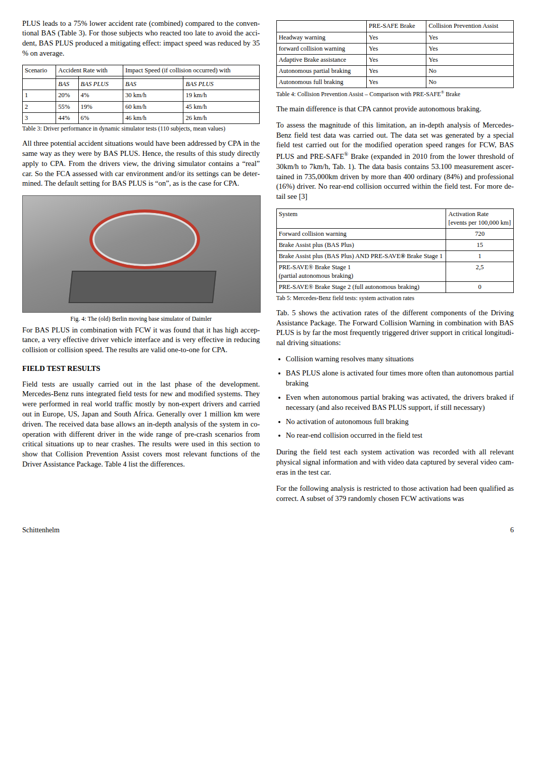PLUS leads to a 75% lower accident rate (combined) compared to the conventional BAS (Table 3). For those subjects who reacted too late to avoid the accident, BAS PLUS produced a mitigating effect: impact speed was reduced by 35 % on average.
| Scenario | Accident Rate with | Impact Speed (if collision occurred) with |
| --- | --- | --- |
| | BAS | BAS PLUS | BAS | BAS PLUS |
| 1 | 20% | 4% | 30 km/h | 19 km/h |
| 2 | 55% | 19% | 60 km/h | 45 km/h |
| 3 | 44% | 6% | 46 km/h | 26 km/h |
Table 3: Driver performance in dynamic simulator tests (110 subjects, mean values)
All three potential accident situations would have been addressed by CPA in the same way as they were by BAS PLUS. Hence, the results of this study directly apply to CPA. From the drivers view, the driving simulator contains a “real” car. So the FCA assessed with car environment and/or its settings can be determined. The default setting for BAS PLUS is “on”, as is the case for CPA.
Fig. 4: The (old) Berlin moving base simulator of Daimler
For BAS PLUS in combination with FCW it was found that it has high acceptance, a very effective driver vehicle interface and is very effective in reducing collision or collision speed. The results are valid one-to-one for CPA.
Field Test Results
Field tests are usually carried out in the last phase of the development. Mercedes-Benz runs integrated field tests for new and modified systems. They were performed in real world traffic mostly by non-expert drivers and carried out in Europe, US, Japan and South Africa. Generally over 1 million km were driven. The received data base allows an in-depth analysis of the system in cooperation with different driver in the wide range of pre-crash scenarios from critical situations up to near crashes. The results were used in this section to show that Collision Prevention Assist covers most relevant functions of the Driver Assistance Package. Table 4 list the differences.
| | PRE-SAFE Brake | Collision Prevention Assist |
| --- | --- | --- |
| Headway warning | Yes | Yes |
| forward collision warning | Yes | Yes |
| Adaptive Brake assistance | Yes | Yes |
| Autonomous partial braking | Yes | No |
| Autonomous full braking | Yes | No |
Table 4: Collision Prevention Assist – Comparison with PRE-SAFE® Brake
The main difference is that CPA cannot provide autonomous braking.
To assess the magnitude of this limitation, an in-depth analysis of Mercedes-Benz field test data was carried out. The data set was generated by a special field test carried out for the modified operation speed ranges for FCW, BAS PLUS and PRE-SAFE® Brake (expanded in 2010 from the lower threshold of 30km/h to 7km/h, Tab. 1). The data basis contains 53.100 measurement ascertained in 735,000km driven by more than 400 ordinary (84%) and professional (16%) driver. No rear-end collision occurred within the field test. For more detail see [3]
| System | Activation Rate [events per 100,000 km] |
| --- | --- |
| Forward collision warning | 720 |
| Brake Assist plus (BAS Plus) | 15 |
| Brake Assist plus (BAS Plus) AND PRE-SAVE ® Brake Stage 1 | 1 |
| PRE-SAVE® Brake Stage 1 (partial autonomous braking) | 2,5 |
| PRE-SAVE® Brake Stage 2 (full autonomous braking) | 0 |
Tab 5: Mercedes-Benz field tests: system activation rates
Tab. 5 shows the activation rates of the different components of the Driving Assistance Package. The Forward Collision Warning in combination with BAS PLUS is by far the most frequently triggered driver support in critical longitudinal driving situations:
Collision warning resolves many situations
BAS PLUS alone is activated four times more often than autonomous partial braking
Even when autonomous partial braking was activated, the drivers braked if necessary (and also received BAS PLUS support, if still necessary)
No activation of autonomous full braking
No rear-end collision occurred in the field test
During the field test each system activation was recorded with all relevant physical signal information and with video data captured by several video cameras in the test car.
For the following analysis is restricted to those activation had been qualified as correct. A subset of 379 randomly chosen FCW activations was
Schittenhelm
6